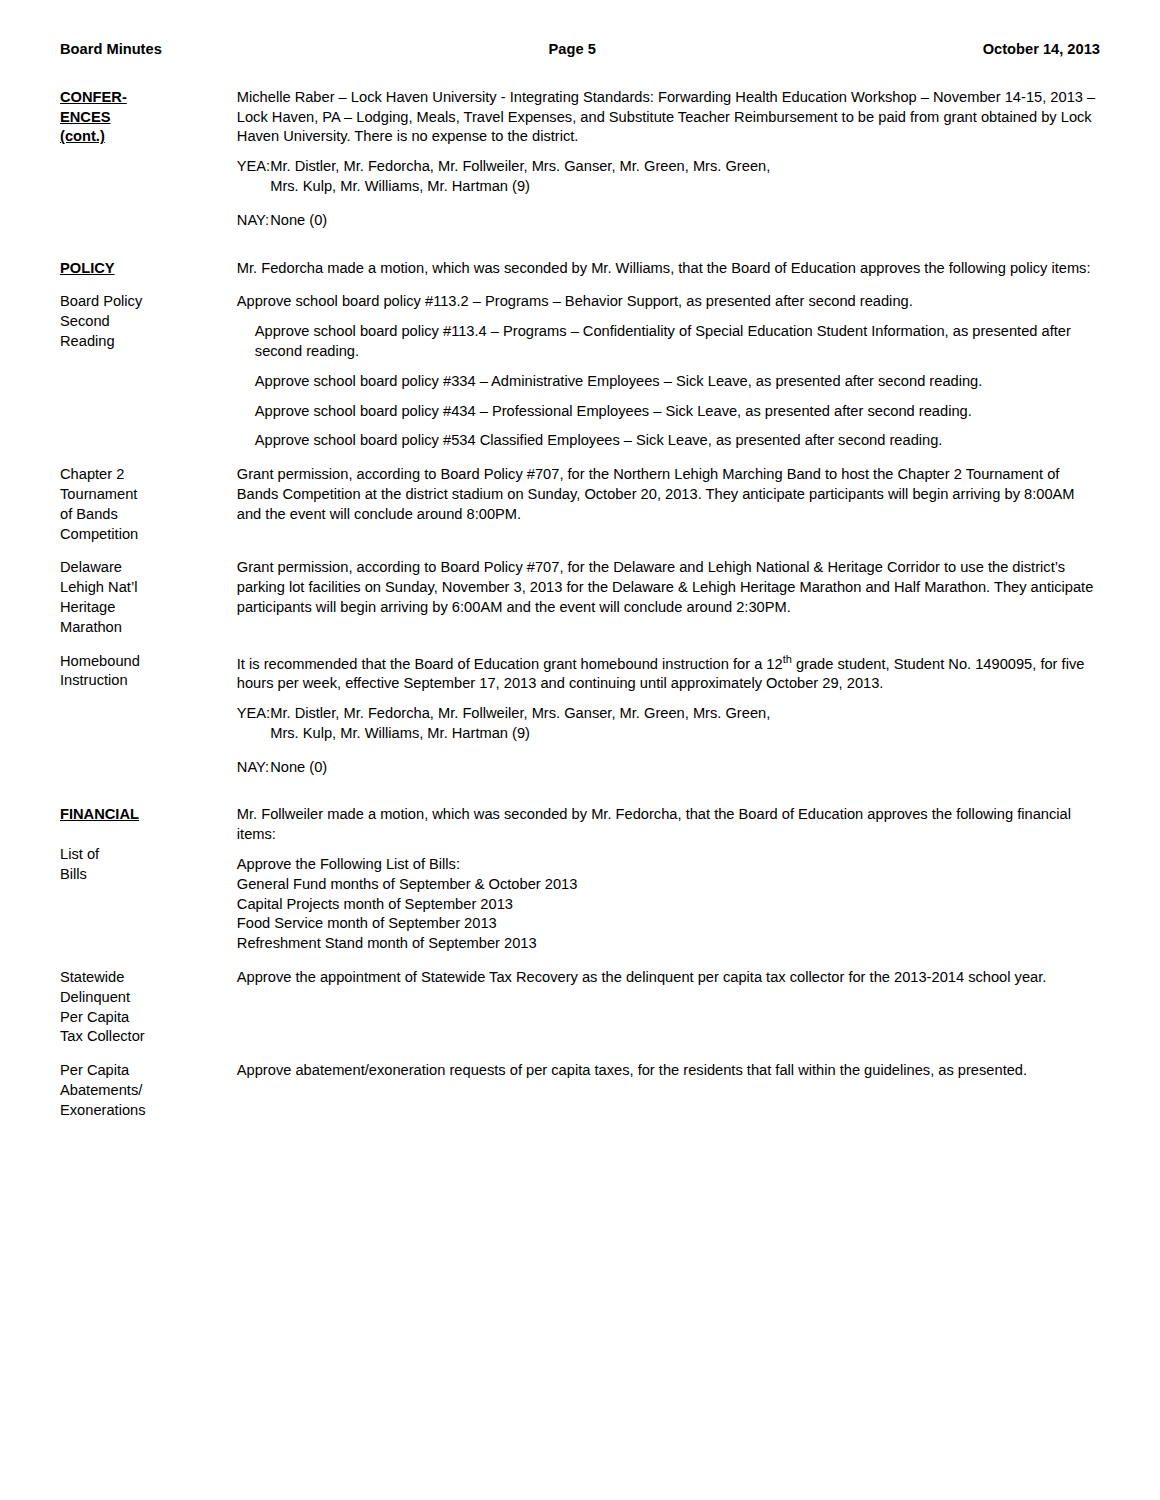Board Minutes
Page 5
October 14, 2013
| CONFER- ENCES (cont.) | Michelle Raber – Lock Haven University - Integrating Standards: Forwarding Health Education Workshop – November 14-15, 2013 – Lock Haven, PA – Lodging, Meals, Travel Expenses, and Substitute Teacher Reimbursement to be paid from grant obtained by Lock Haven University. There is no expense to the district. / YEA: / Mr. Distler, Mr. Fedorcha, Mr. Follweiler, Mrs. Ganser, Mr. Green, Mrs. Green, Mrs. Kulp, Mr. Williams, Mr. Hartman (9) / / NAY: / None (0) / |
| POLICY | Mr. Fedorcha made a motion, which was seconded by Mr. Williams, that the Board of Education approves the following policy items: |
| Board Policy Second Reading | Approve school board policy #113.2 – Programs – Behavior Support, as presented after second reading. Approve school board policy #113.4 – Programs – Confidentiality of Special Education Student Information, as presented after second reading. Approve school board policy #334 – Administrative Employees – Sick Leave, as presented after second reading. Approve school board policy #434 – Professional Employees – Sick Leave, as presented after second reading. Approve school board policy #534 Classified Employees – Sick Leave, as presented after second reading. |
| Chapter 2 Tournament of Bands Competition | Grant permission, according to Board Policy #707, for the Northern Lehigh Marching Band to host the Chapter 2 Tournament of Bands Competition at the district stadium on Sunday, October 20, 2013. They anticipate participants will begin arriving by 8:00AM and the event will conclude around 8:00PM. |
| Delaware Lehigh Nat’l Heritage Marathon | Grant permission, according to Board Policy #707, for the Delaware and Lehigh National & Heritage Corridor to use the district’s parking lot facilities on Sunday, November 3, 2013 for the Delaware & Lehigh Heritage Marathon and Half Marathon. They anticipate participants will begin arriving by 6:00AM and the event will conclude around 2:30PM. |
| Homebound Instruction | It is recommended that the Board of Education grant homebound instruction for a 12 th grade student, Student No. 1490095, for five hours per week, effective September 17, 2013 and continuing until approximately October 29, 2013. / YEA: / Mr. Distler, Mr. Fedorcha, Mr. Follweiler, Mrs. Ganser, Mr. Green, Mrs. Green, Mrs. Kulp, Mr. Williams, Mr. Hartman (9) / / NAY: / None (0) / |
| FINANCIAL List of Bills | Mr. Follweiler made a motion, which was seconded by Mr. Fedorcha, that the Board of Education approves the following financial items: Approve the Following List of Bills: General Fund months of September & October 2013 Capital Projects month of September 2013 Food Service month of September 2013 Refreshment Stand month of September 2013 |
| Statewide Delinquent Per Capita Tax Collector | Approve the appointment of Statewide Tax Recovery as the delinquent per capita tax collector for the 2013-2014 school year. |
| Per Capita Abatements/ Exonerations | Approve abatement/exoneration requests of per capita taxes, for the residents that fall within the guidelines, as presented. |